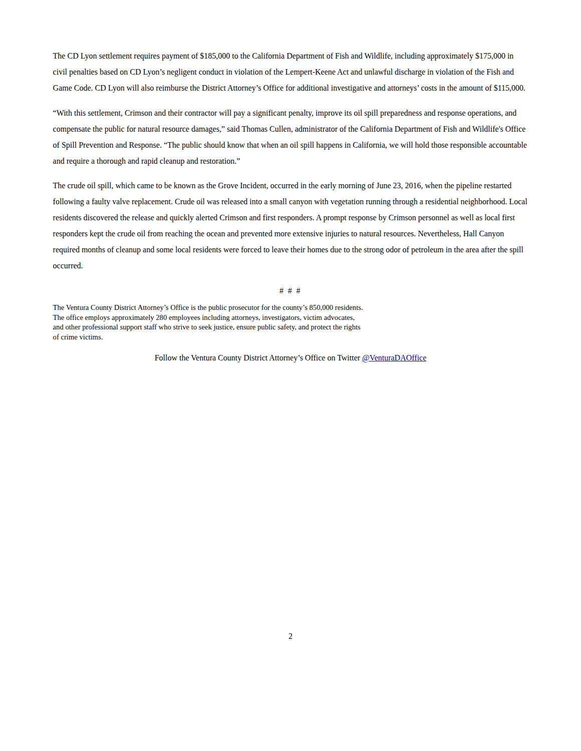The CD Lyon settlement requires payment of $185,000 to the California Department of Fish and Wildlife, including approximately $175,000 in civil penalties based on CD Lyon’s negligent conduct in violation of the Lempert-Keene Act and unlawful discharge in violation of the Fish and Game Code. CD Lyon will also reimburse the District Attorney’s Office for additional investigative and attorneys’ costs in the amount of $115,000.
“With this settlement, Crimson and their contractor will pay a significant penalty, improve its oil spill preparedness and response operations, and compensate the public for natural resource damages,” said Thomas Cullen, administrator of the California Department of Fish and Wildlife's Office of Spill Prevention and Response. “The public should know that when an oil spill happens in California, we will hold those responsible accountable and require a thorough and rapid cleanup and restoration.”
The crude oil spill, which came to be known as the Grove Incident, occurred in the early morning of June 23, 2016, when the pipeline restarted following a faulty valve replacement. Crude oil was released into a small canyon with vegetation running through a residential neighborhood. Local residents discovered the release and quickly alerted Crimson and first responders. A prompt response by Crimson personnel as well as local first responders kept the crude oil from reaching the ocean and prevented more extensive injuries to natural resources. Nevertheless, Hall Canyon required months of cleanup and some local residents were forced to leave their homes due to the strong odor of petroleum in the area after the spill occurred.
# # #
The Ventura County District Attorney’s Office is the public prosecutor for the county’s 850,000 residents.
The office employs approximately 280 employees including attorneys, investigators, victim advocates,
and other professional support staff who strive to seek justice, ensure public safety, and protect the rights
of crime victims.
Follow the Ventura County District Attorney’s Office on Twitter @VenturaDAOffice
2